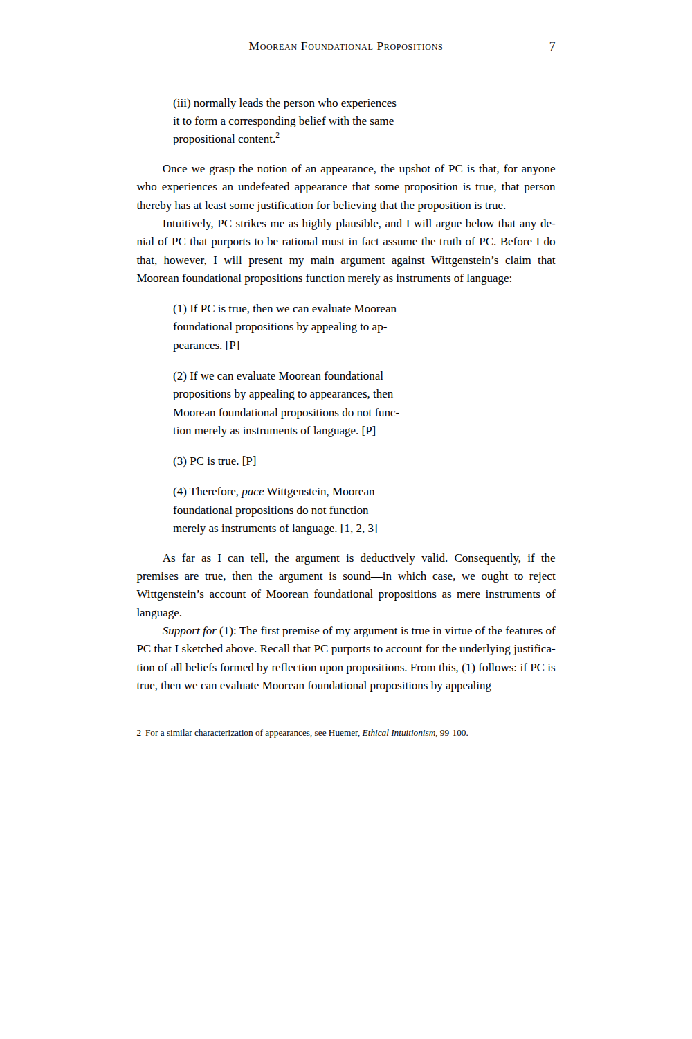Moorean Foundational Propositions 7
(iii) normally leads the person who experiences it to form a corresponding belief with the same propositional content.2
Once we grasp the notion of an appearance, the upshot of PC is that, for anyone who experiences an undefeated appearance that some proposition is true, that person thereby has at least some justification for believing that the proposition is true.
Intuitively, PC strikes me as highly plausible, and I will argue below that any denial of PC that purports to be rational must in fact assume the truth of PC. Before I do that, however, I will present my main argument against Wittgenstein’s claim that Moorean foundational propositions function merely as instruments of language:
(1) If PC is true, then we can evaluate Moorean foundational propositions by appealing to appearances. [P]
(2) If we can evaluate Moorean foundational propositions by appealing to appearances, then Moorean foundational propositions do not function merely as instruments of language. [P]
(3) PC is true. [P]
(4) Therefore, pace Wittgenstein, Moorean foundational propositions do not function merely as instruments of language. [1, 2, 3]
As far as I can tell, the argument is deductively valid. Consequently, if the premises are true, then the argument is sound—in which case, we ought to reject Wittgenstein’s account of Moorean foundational propositions as mere instruments of language.
Support for (1): The first premise of my argument is true in virtue of the features of PC that I sketched above. Recall that PC purports to account for the underlying justification of all beliefs formed by reflection upon propositions. From this, (1) follows: if PC is true, then we can evaluate Moorean foundational propositions by appealing
2 For a similar characterization of appearances, see Huemer, Ethical Intuitionism, 99-100.